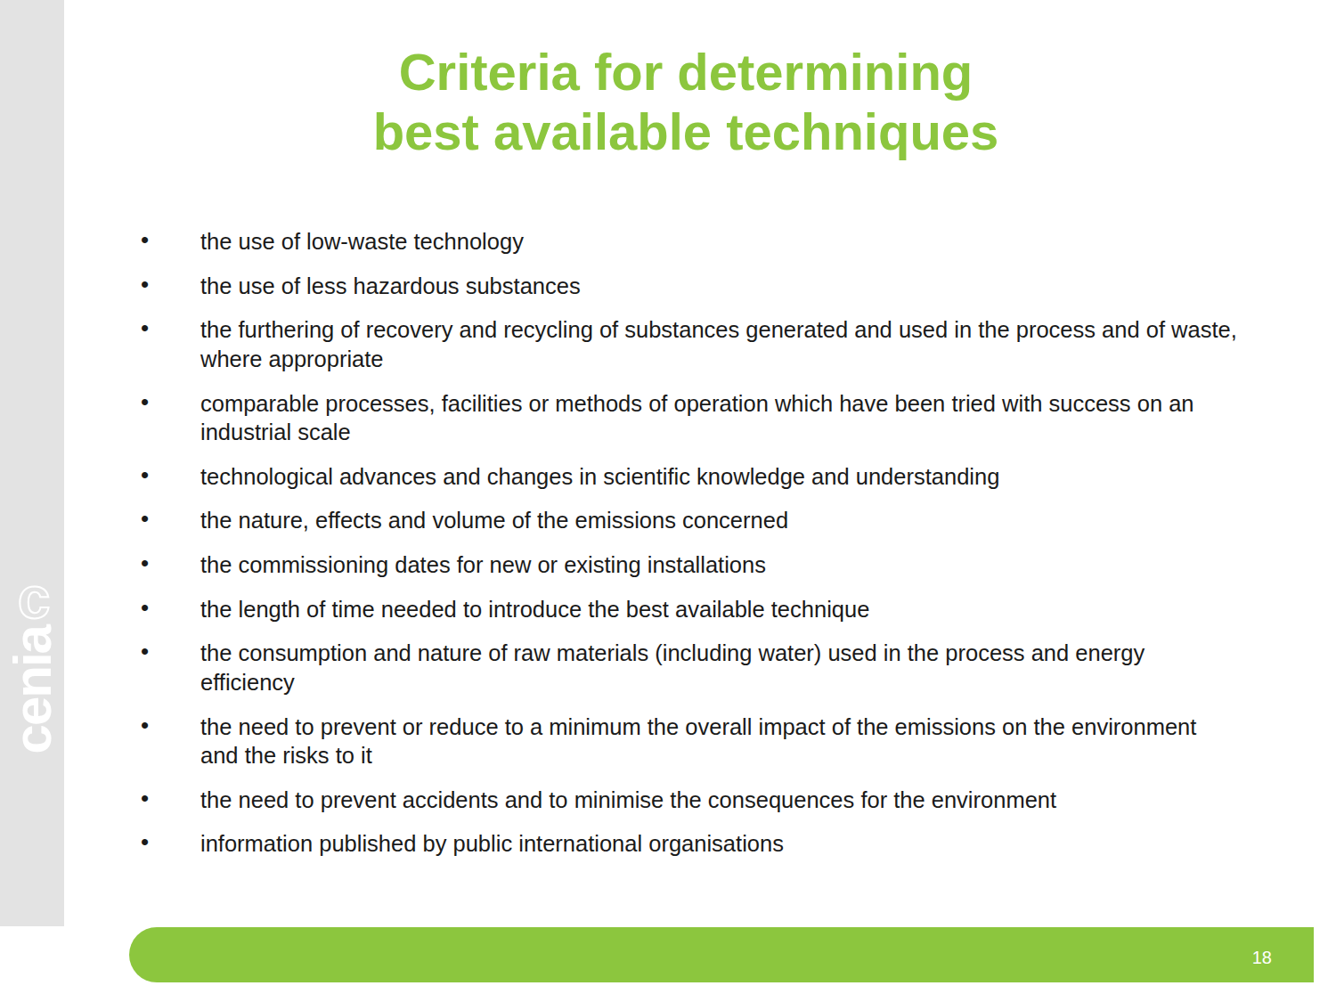c cenia
Criteria for determining
best available techniques
the use of low-waste technology
the use of less hazardous substances
the furthering of recovery and recycling of substances generated and used in the process and of waste, where appropriate
comparable processes, facilities or methods of operation which have been tried with success on an industrial scale
technological advances and changes in scientific knowledge and understanding
the nature, effects and volume of the emissions concerned
the commissioning dates for new or existing installations
the length of time needed to introduce the best available technique
the consumption and nature of raw materials (including water) used in the process and energy efficiency
the need to prevent or reduce to a minimum the overall impact of the emissions on the environment and the risks to it
the need to prevent accidents and to minimise the consequences for the environment
information published by public international organisations
18